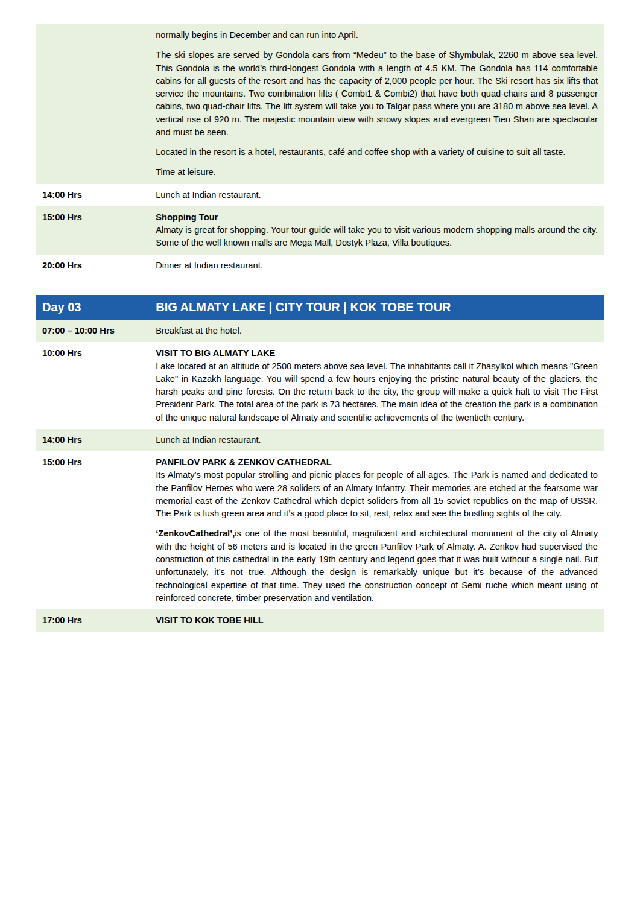| | normally begins in December and can run into April. The ski slopes are served by Gondola cars from “Medeu” to the base of Shymbulak, 2260 m above sea level. This Gondola is the world’s third-longest Gondola with a length of 4.5 KM. The Gondola has 114 comfortable cabins for all guests of the resort and has the capacity of 2,000 people per hour. The Ski resort has six lifts that service the mountains. Two combination lifts ( Combi1 & Combi2) that have both quad-chairs and 8 passenger cabins, two quad-chair lifts. The lift system will take you to Talgar pass where you are 3180 m above sea level. A vertical rise of 920 m. The majestic mountain view with snowy slopes and evergreen Tien Shan are spectacular and must be seen. Located in the resort is a hotel, restaurants, café and coffee shop with a variety of cuisine to suit all taste. Time at leisure. |
| 14:00 Hrs | Lunch at Indian restaurant. |
| 15:00 Hrs | Shopping Tour Almaty is great for shopping. Your tour guide will take you to visit various modern shopping malls around the city. Some of the well known malls are Mega Mall, Dostyk Plaza, Villa boutiques. |
| 20:00 Hrs | Dinner at Indian restaurant. |
| Day 03 | BIG ALMATY LAKE / CITY TOUR / KOK TOBE TOUR |
| 07:00 – 10:00 Hrs | Breakfast at the hotel. |
| 10:00 Hrs | VISIT TO BIG ALMATY LAKE Lake located at an altitude of 2500 meters above sea level. The inhabitants call it Zhasylkol which means "Green Lake" in Kazakh language. You will spend a few hours enjoying the pristine natural beauty of the glaciers, the harsh peaks and pine forests. On the return back to the city, the group will make a quick halt to visit The First President Park. The total area of the park is 73 hectares. The main idea of the creation the park is a combination of the unique natural landscape of Almaty and scientific achievements of the twentieth century. |
| 14:00 Hrs | Lunch at Indian restaurant. |
| 15:00 Hrs | PANFILOV PARK & ZENKOV CATHEDRAL Its Almaty’s most popular strolling and picnic places for people of all ages. The Park is named and dedicated to the Panfilov Heroes who were 28 soliders of an Almaty Infantry. Their memories are etched at the fearsome war memorial east of the Zenkov Cathedral which depict soliders from all 15 soviet republics on the map of USSR. The Park is lush green area and it’s a good place to sit, rest, relax and see the bustling sights of the city. ‘ZenkovCathedral’, is one of the most beautiful, magnificent and architectural monument of the city of Almaty with the height of 56 meters and is located in the green Panfilov Park of Almaty. A. Zenkov had supervised the construction of this cathedral in the early 19th century and legend goes that it was built without a single nail. But unfortunately, it’s not true. Although the design is remarkably unique but it’s because of the advanced technological expertise of that time. They used the construction concept of Semi ruche which meant using of reinforced concrete, timber preservation and ventilation. |
| 17:00 Hrs | VISIT TO KOK TOBE HILL |